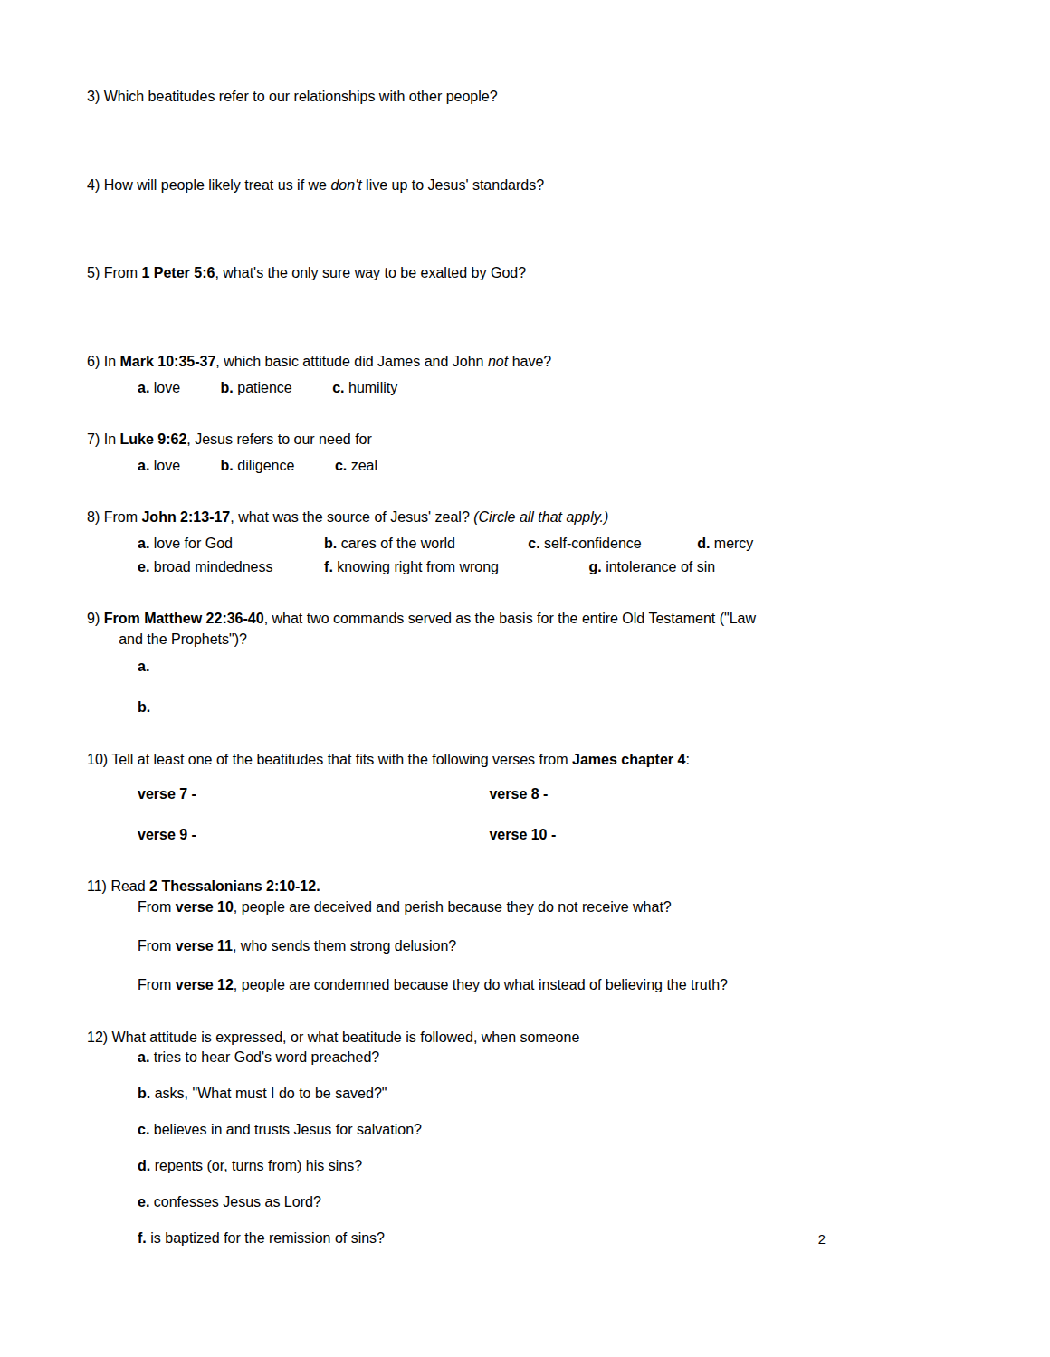3) Which beatitudes refer to our relationships with other people?
4) How will people likely treat us if we don't live up to Jesus' standards?
5) From 1 Peter 5:6, what's the only sure way to be exalted by God?
6) In Mark 10:35-37, which basic attitude did James and John not have?
a. love b. patience c. humility
7) In Luke 9:62, Jesus refers to our need for
a. love b. diligence c. zeal
8) From John 2:13-17, what was the source of Jesus' zeal? (Circle all that apply.)
a. love for God b. cares of the world c. self-confidence d. mercy
e. broad mindedness f. knowing right from wrong g. intolerance of sin
9) From Matthew 22:36-40, what two commands served as the basis for the entire Old Testament ("Law
and the Prophets")?
a.
b.
10) Tell at least one of the beatitudes that fits with the following verses from James chapter 4:
verse 7 - verse 8 -
verse 9 - verse 10 -
11) Read 2 Thessalonians 2:10-12.
From verse 10, people are deceived and perish because they do not receive what?
From verse 11, who sends them strong delusion?
From verse 12, people are condemned because they do what instead of believing the truth?
12) What attitude is expressed, or what beatitude is followed, when someone
a. tries to hear God's word preached?
b. asks, "What must I do to be saved?"
c. believes in and trusts Jesus for salvation?
d. repents (or, turns from) his sins?
e. confesses Jesus as Lord?
f. is baptized for the remission of sins?
2